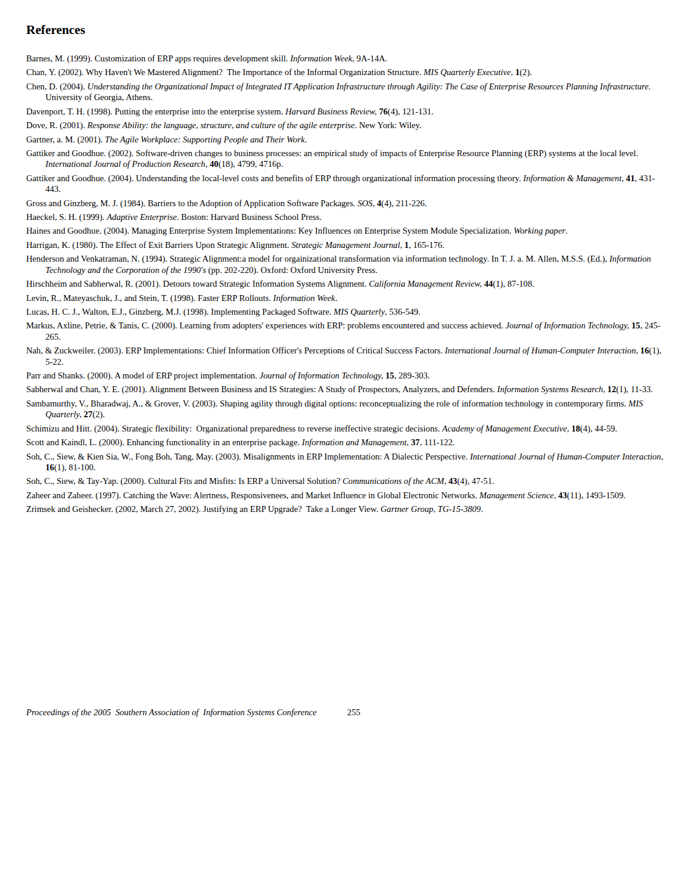References
Barnes, M. (1999). Customization of ERP apps requires development skill. Information Week, 9A-14A.
Chan, Y. (2002). Why Haven't We Mastered Alignment? The Importance of the Informal Organization Structure. MIS Quarterly Executive, 1(2).
Chen, D. (2004). Understanding the Organizational Impact of Integrated IT Application Infrastructure through Agility: The Case of Enterprise Resources Planning Infrastructure. University of Georgia, Athens.
Davenport, T. H. (1998). Putting the enterprise into the enterprise system. Harvard Business Review, 76(4), 121-131.
Dove, R. (2001). Response Ability: the language, structure, and culture of the agile enterprise. New York: Wiley.
Gartner, a. M. (2001). The Agile Workplace: Supporting People and Their Work.
Gattiker and Goodhue. (2002). Software-driven changes to business processes: an empirical study of impacts of Enterprise Resource Planning (ERP) systems at the local level. International Journal of Production Research, 40(18), 4799, 4716p.
Gattiker and Goodhue. (2004). Understanding the local-level costs and benefits of ERP through organizational information processing theory. Information & Management, 41, 431-443.
Gross and Ginzberg, M. J. (1984). Barriers to the Adoption of Application Software Packages. SOS, 4(4), 211-226.
Haeckel, S. H. (1999). Adaptive Enterprise. Boston: Harvard Business School Press.
Haines and Goodhue. (2004). Managing Enterprise System Implementations: Key Influences on Enterprise System Module Specialization. Working paper.
Harrigan, K. (1980). The Effect of Exit Barriers Upon Strategic Alignment. Strategic Management Journal, 1, 165-176.
Henderson and Venkatraman, N. (1994). Strategic Alignment:a model for orgainizational transformation via information technology. In T. J. a. M. Allen, M.S.S. (Ed.), Information Technology and the Corporation of the 1990's (pp. 202-220). Oxford: Oxford University Press.
Hirschheim and Sabherwal, R. (2001). Detours toward Strategic Information Systems Alignment. California Management Review, 44(1), 87-108.
Levin, R., Mateyaschuk, J., and Stein, T. (1998). Faster ERP Rollouts. Information Week.
Lucas, H. C. J., Walton, E.J., Ginzberg, M.J. (1998). Implementing Packaged Software. MIS Quarterly, 536-549.
Markus, Axline, Petrie, & Tanis, C. (2000). Learning from adopters' experiences with ERP: problems encountered and success achieved. Journal of Information Technology, 15, 245-265.
Nah, & Zuckweiler. (2003). ERP Implementations: Chief Information Officer's Perceptions of Critical Success Factors. International Journal of Human-Computer Interaction, 16(1), 5-22.
Parr and Shanks. (2000). A model of ERP project implementation. Journal of Information Technology, 15, 289-303.
Sabherwal and Chan, Y. E. (2001). Alignment Between Business and IS Strategies: A Study of Prospectors, Analyzers, and Defenders. Information Systems Research, 12(1), 11-33.
Sambamurthy, V., Bharadwaj, A., & Grover, V. (2003). Shaping agility through digital options: reconceptualizing the role of information technology in contemporary firms. MIS Quarterly, 27(2).
Schimizu and Hitt. (2004). Strategic flexibility: Organizational preparedness to reverse ineffective strategic decisions. Academy of Management Executive, 18(4), 44-59.
Scott and Kaindl, L. (2000). Enhancing functionality in an enterprise package. Information and Management, 37, 111-122.
Soh, C., Siew, & Kien Sia, W., Fong Boh, Tang, May. (2003). Misalignments in ERP Implementation: A Dialectic Perspective. International Journal of Human-Computer Interaction, 16(1), 81-100.
Soh, C., Siew, & Tay-Yap. (2000). Cultural Fits and Misfits: Is ERP a Universal Solution? Communications of the ACM, 43(4), 47-51.
Zaheer and Zaheer. (1997). Catching the Wave: Alertness, Responsivenees, and Market Influence in Global Electronic Networks. Management Science, 43(11), 1493-1509.
Zrimsek and Geishecker. (2002, March 27, 2002). Justifying an ERP Upgrade? Take a Longer View. Gartner Group, TG-15-3809.
Proceedings of the 2005 Southern Association of Information Systems Conference255